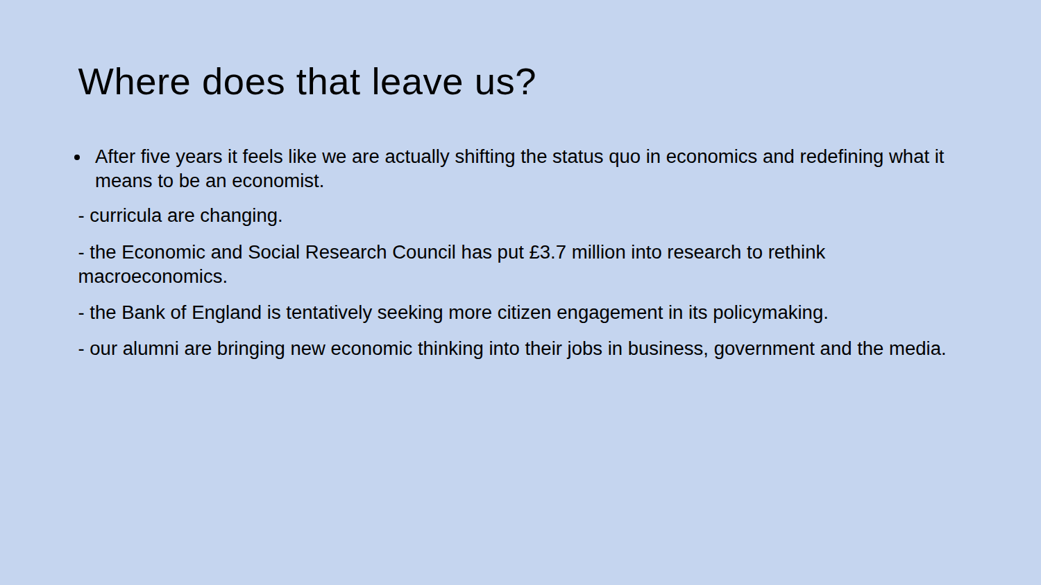Where does that leave us?
After five years it feels like we are actually shifting the status quo in economics and redefining what it means to be an economist.
- curricula are changing.
- the Economic and Social Research Council has put £3.7 million into research to rethink macroeconomics.
- the Bank of England is tentatively seeking more citizen engagement in its policymaking.
- our alumni are bringing new economic thinking into their jobs in business, government and the media.